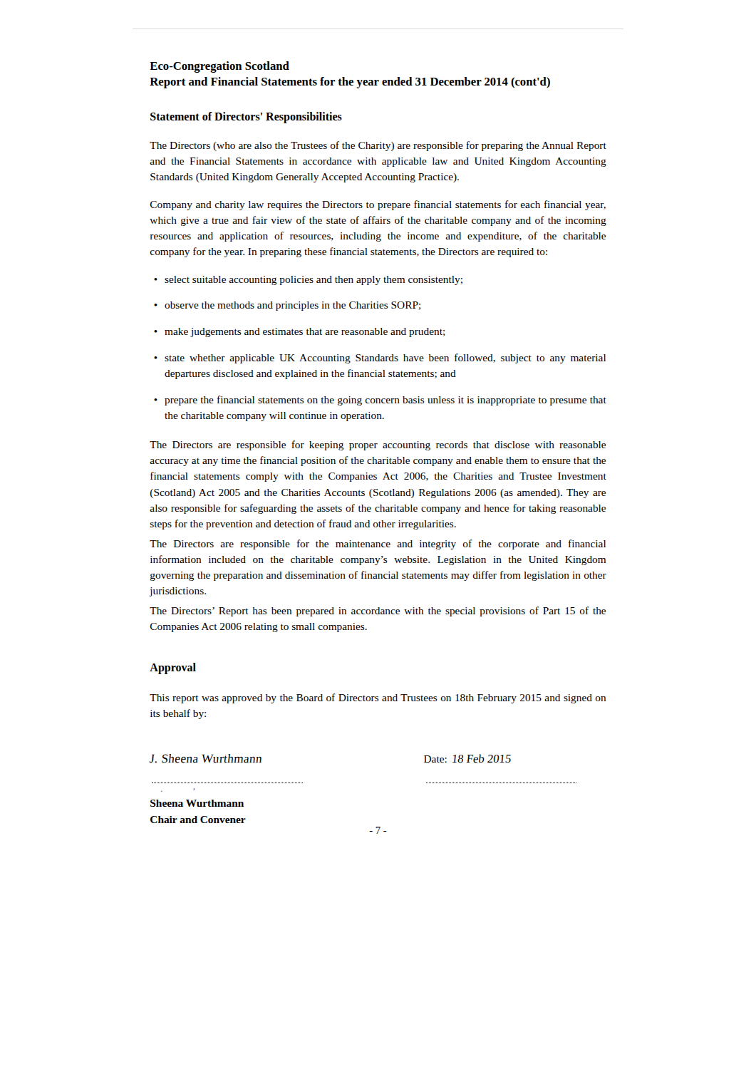Eco-Congregation Scotland
Report and Financial Statements for the year ended 31 December 2014 (cont'd)
Statement of Directors' Responsibilities
The Directors (who are also the Trustees of the Charity) are responsible for preparing the Annual Report and the Financial Statements in accordance with applicable law and United Kingdom Accounting Standards (United Kingdom Generally Accepted Accounting Practice).
Company and charity law requires the Directors to prepare financial statements for each financial year, which give a true and fair view of the state of affairs of the charitable company and of the incoming resources and application of resources, including the income and expenditure, of the charitable company for the year. In preparing these financial statements, the Directors are required to:
select suitable accounting policies and then apply them consistently;
observe the methods and principles in the Charities SORP;
make judgements and estimates that are reasonable and prudent;
state whether applicable UK Accounting Standards have been followed, subject to any material departures disclosed and explained in the financial statements; and
prepare the financial statements on the going concern basis unless it is inappropriate to presume that the charitable company will continue in operation.
The Directors are responsible for keeping proper accounting records that disclose with reasonable accuracy at any time the financial position of the charitable company and enable them to ensure that the financial statements comply with the Companies Act 2006, the Charities and Trustee Investment (Scotland) Act 2005 and the Charities Accounts (Scotland) Regulations 2006 (as amended). They are also responsible for safeguarding the assets of the charitable company and hence for taking reasonable steps for the prevention and detection of fraud and other irregularities.
The Directors are responsible for the maintenance and integrity of the corporate and financial information included on the charitable company’s website. Legislation in the United Kingdom governing the preparation and dissemination of financial statements may differ from legislation in other jurisdictions.
The Directors’ Report has been prepared in accordance with the special provisions of Part 15 of the Companies Act 2006 relating to small companies.
Approval
This report was approved by the Board of Directors and Trustees on 18th February 2015 and signed on its behalf by:
J. Sheena Wurthmann
Date: 18 Feb 2015
Sheena Wurthmann
Chair and Convener
· ’
- 7 -